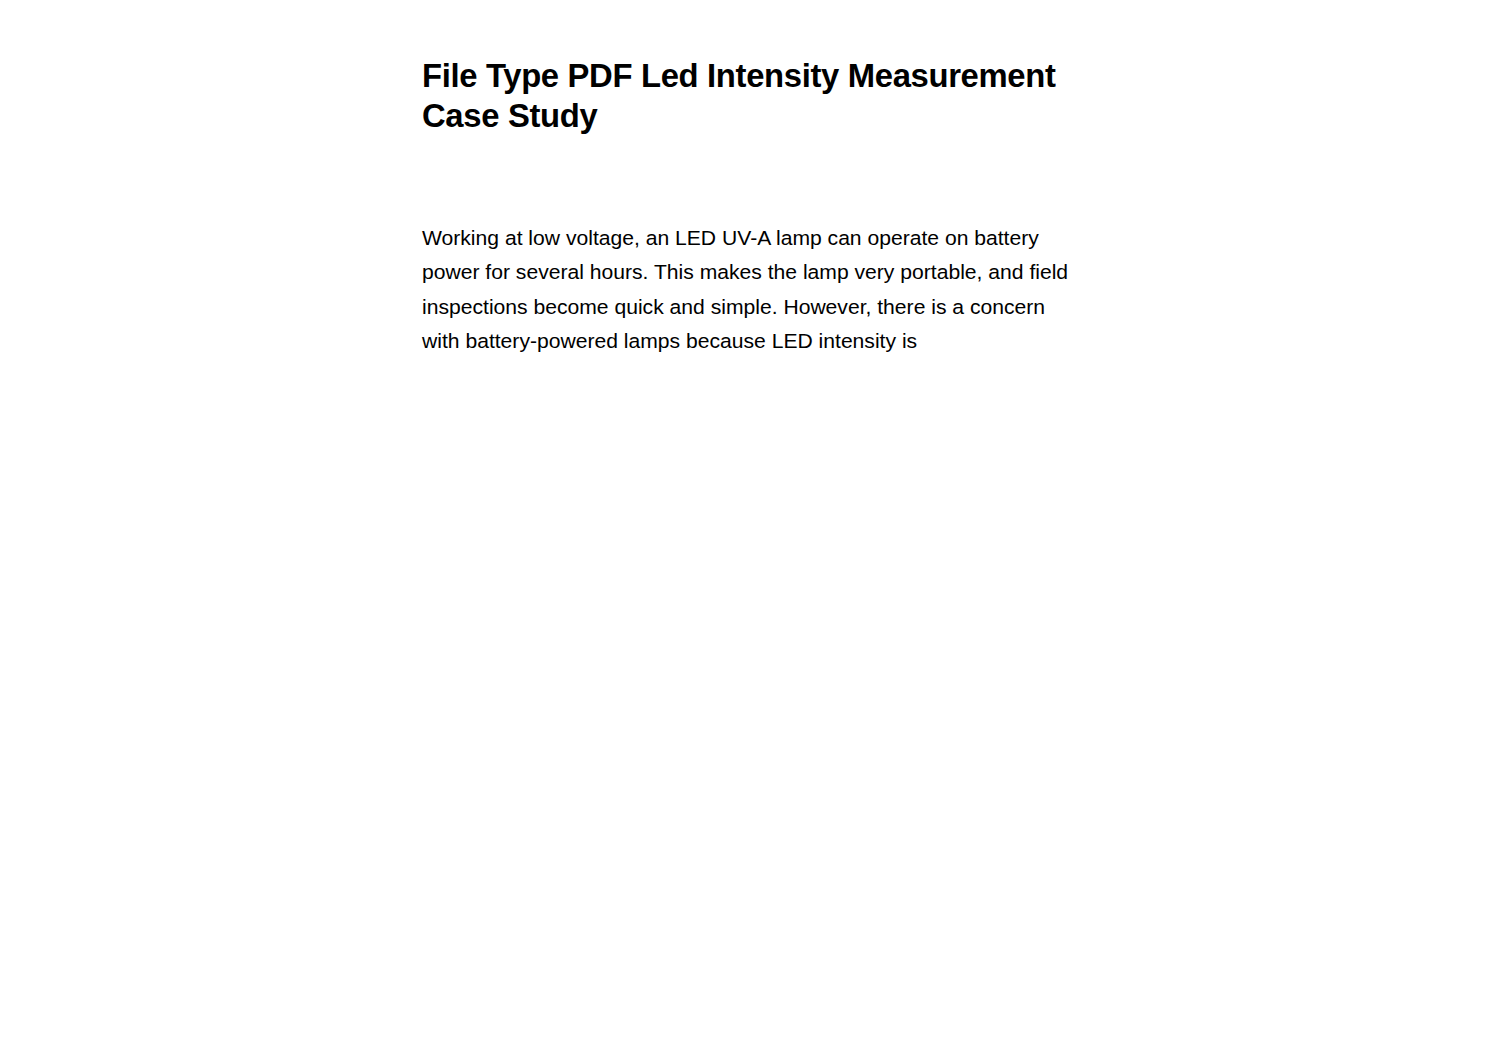File Type PDF Led Intensity Measurement Case Study
Working at low voltage, an LED UV-A lamp can operate on battery power for several hours. This makes the lamp very portable, and field inspections become quick and simple. However, there is a concern with battery-powered lamps because LED intensity is